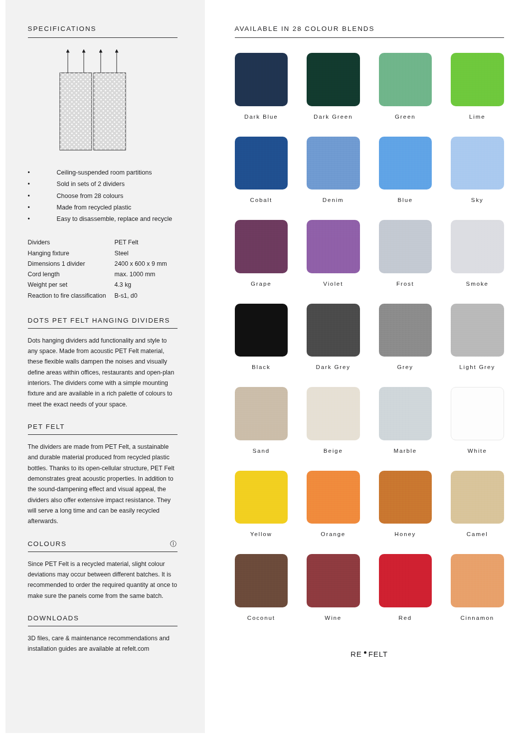Specifications
•Ceiling-suspended room partitions
•Sold in sets of 2 dividers
•Choose from 28 colours
•Made from recycled plastic
•Easy to disassemble, replace and recycle
| Dividers | PET Felt |
| Hanging fixture | Steel |
| Dimensions 1 divider | 2400 x 600 x 9 mm |
| Cord length | max. 1000 mm |
| Weight per set | 4.3 kg |
| Reaction to fire classification | B-s1, d0 |
Dots PET Felt Hanging Dividers
Dots hanging dividers add functionality and style to any space. Made from acoustic PET Felt material, these flexible walls dampen the noises and visually define areas within offices, restaurants and open-plan interiors. The dividers come with a simple mounting fixture and are available in a rich palette of colours to meet the exact needs of your space.
PET Felt
The dividers are made from PET Felt, a sustainable and durable material produced from recycled plastic bottles. Thanks to its open-cellular structure, PET Felt demonstrates great acoustic properties. In addition to the sound-dampening effect and visual appeal, the dividers also offer extensive impact resistance. They will serve a long time and can be easily recycled afterwards.
Colours ⓘ
Since PET Felt is a recycled material, slight colour deviations may occur between different batches. It is recommended to order the required quantity at once to make sure the panels come from the same batch.
Downloads
3D files, care & maintenance recommendations and installation guides are available at refelt.com
Available in 28 colour blends
Dark Blue
Dark Green
Green
Lime
Cobalt
Denim
Blue
Sky
Grape
Violet
Frost
Smoke
Black
Dark Grey
Grey
Light Grey
Sand
Beige
Marble
White
Yellow
Orange
Honey
Camel
Coconut
Wine
Red
Cinnamon
RE FELT